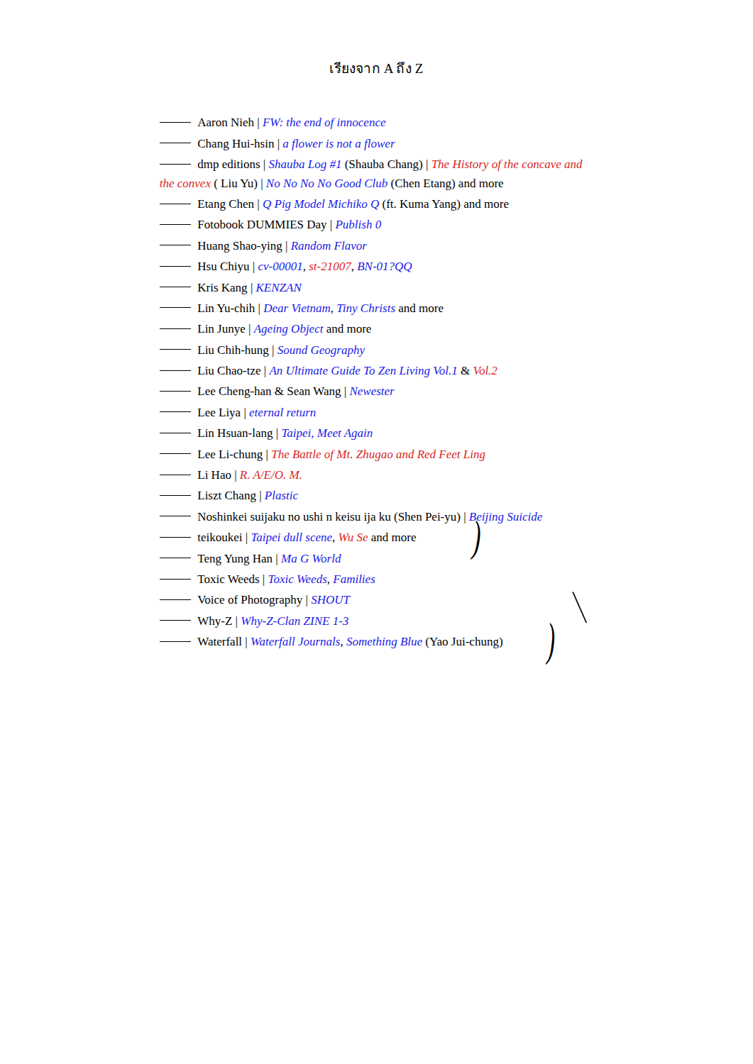เรียงจาก A ถึง Z
Aaron Nieh | FW: the end of innocence
Chang Hui-hsin | a flower is not a flower
dmp editions | Shauba Log #1 (Shauba Chang) | The History of the concave and the convex ( Liu Yu) | No No No No Good Club (Chen Etang) and more
Etang Chen | Q Pig Model Michiko Q (ft. Kuma Yang) and more
Fotobook DUMMIES Day | Publish 0
Huang Shao-ying | Random Flavor
Hsu Chiyu | cv-00001, st-21007, BN-01?QQ
Kris Kang | KENZAN
Lin Yu-chih | Dear Vietnam, Tiny Christs and more
Lin Junye | Ageing Object and more
Liu Chih-hung | Sound Geography
Liu Chao-tze | An Ultimate Guide To Zen Living Vol.1 & Vol.2
Lee Cheng-han & Sean Wang | Newester
Lee Liya | eternal return
Lin Hsuan-lang | Taipei, Meet Again
Lee Li-chung | The Battle of Mt. Zhugao and Red Feet Ling
Li Hao | R. A/E/O. M.
Liszt Chang | Plastic
Noshinkei suijaku no ushi n keisu ija ku (Shen Pei-yu) | Beijing Suicide
teikoukei | Taipei dull scene, Wu Se and more
Teng Yung Han | Ma G World
Toxic Weeds | Toxic Weeds, Families
Voice of Photography | SHOUT
Why-Z | Why-Z-Clan ZINE 1-3
Waterfall | Waterfall Journals, Something Blue (Yao Jui-chung)
)
\
)